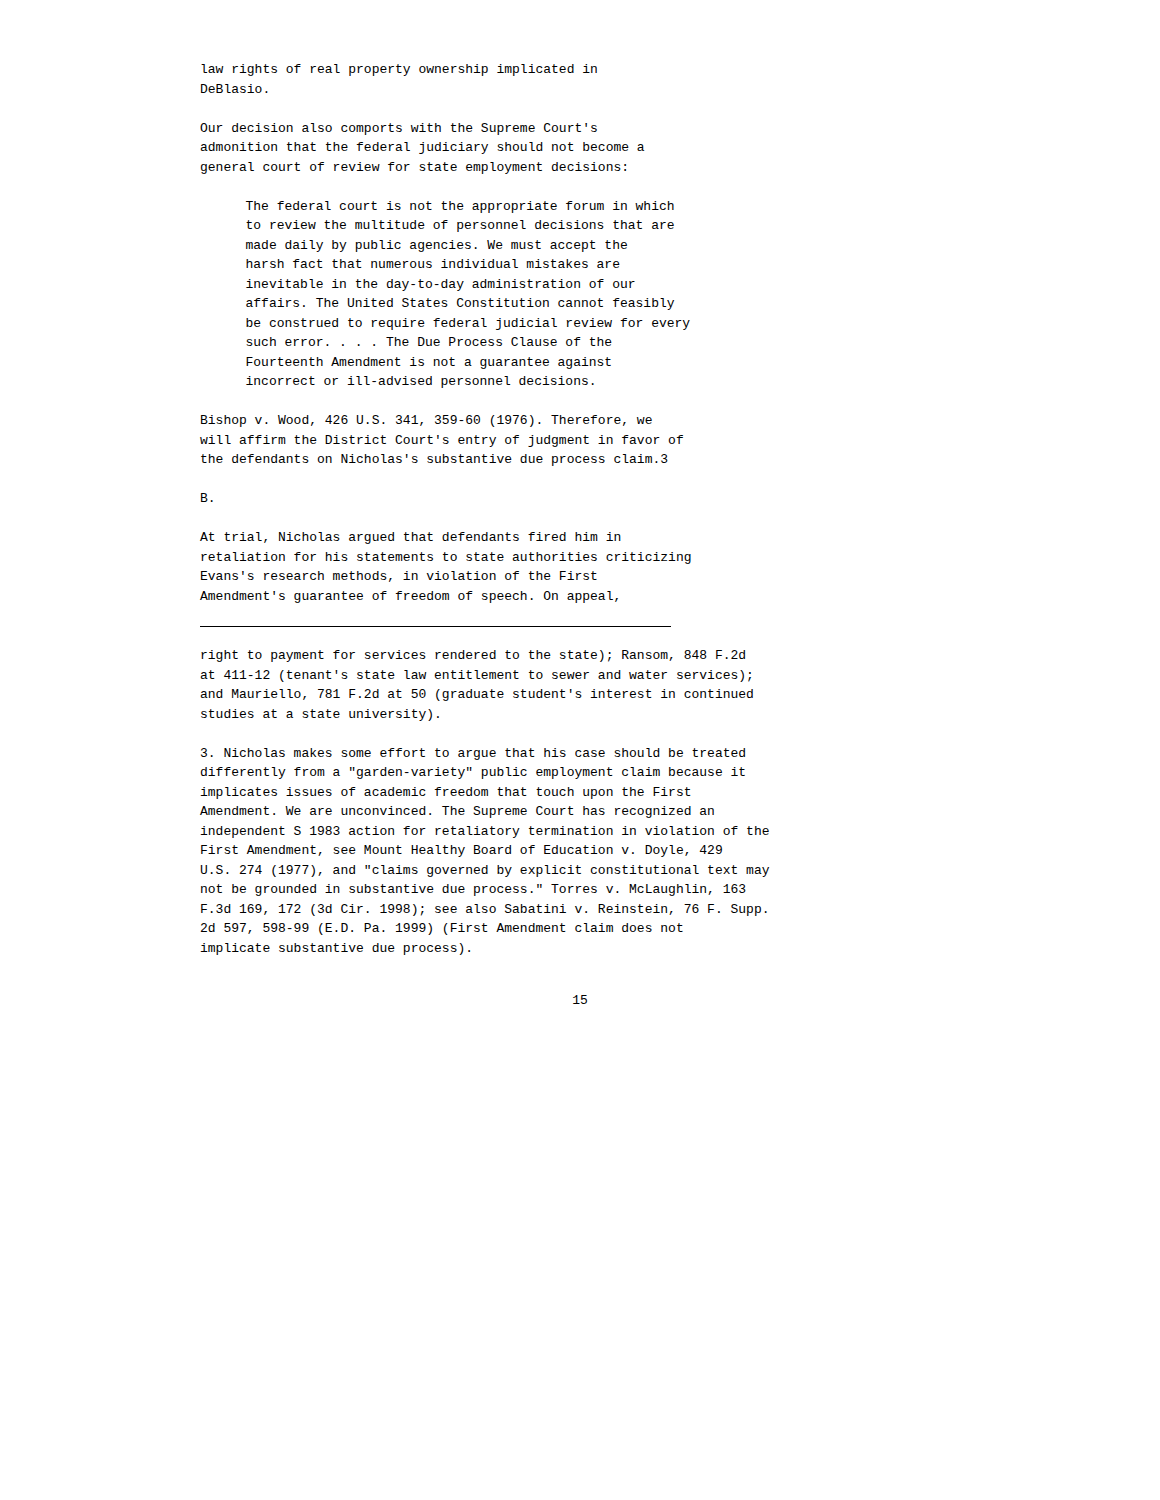law rights of real property ownership implicated in DeBlasio.
Our decision also comports with the Supreme Court's admonition that the federal judiciary should not become a general court of review for state employment decisions:
The federal court is not the appropriate forum in which to review the multitude of personnel decisions that are made daily by public agencies. We must accept the harsh fact that numerous individual mistakes are inevitable in the day-to-day administration of our affairs. The United States Constitution cannot feasibly be construed to require federal judicial review for every such error. . . . The Due Process Clause of the Fourteenth Amendment is not a guarantee against incorrect or ill-advised personnel decisions.
Bishop v. Wood, 426 U.S. 341, 359-60 (1976). Therefore, we will affirm the District Court's entry of judgment in favor of the defendants on Nicholas's substantive due process claim.3
B.
At trial, Nicholas argued that defendants fired him in retaliation for his statements to state authorities criticizing Evans's research methods, in violation of the First Amendment's guarantee of freedom of speech. On appeal,
right to payment for services rendered to the state); Ransom, 848 F.2d at 411-12 (tenant's state law entitlement to sewer and water services); and Mauriello, 781 F.2d at 50 (graduate student's interest in continued studies at a state university).
3. Nicholas makes some effort to argue that his case should be treated differently from a "garden-variety" public employment claim because it implicates issues of academic freedom that touch upon the First Amendment. We are unconvinced. The Supreme Court has recognized an independent S 1983 action for retaliatory termination in violation of the First Amendment, see Mount Healthy Board of Education v. Doyle, 429 U.S. 274 (1977), and "claims governed by explicit constitutional text may not be grounded in substantive due process." Torres v. McLaughlin, 163 F.3d 169, 172 (3d Cir. 1998); see also Sabatini v. Reinstein, 76 F. Supp. 2d 597, 598-99 (E.D. Pa. 1999) (First Amendment claim does not implicate substantive due process).
15